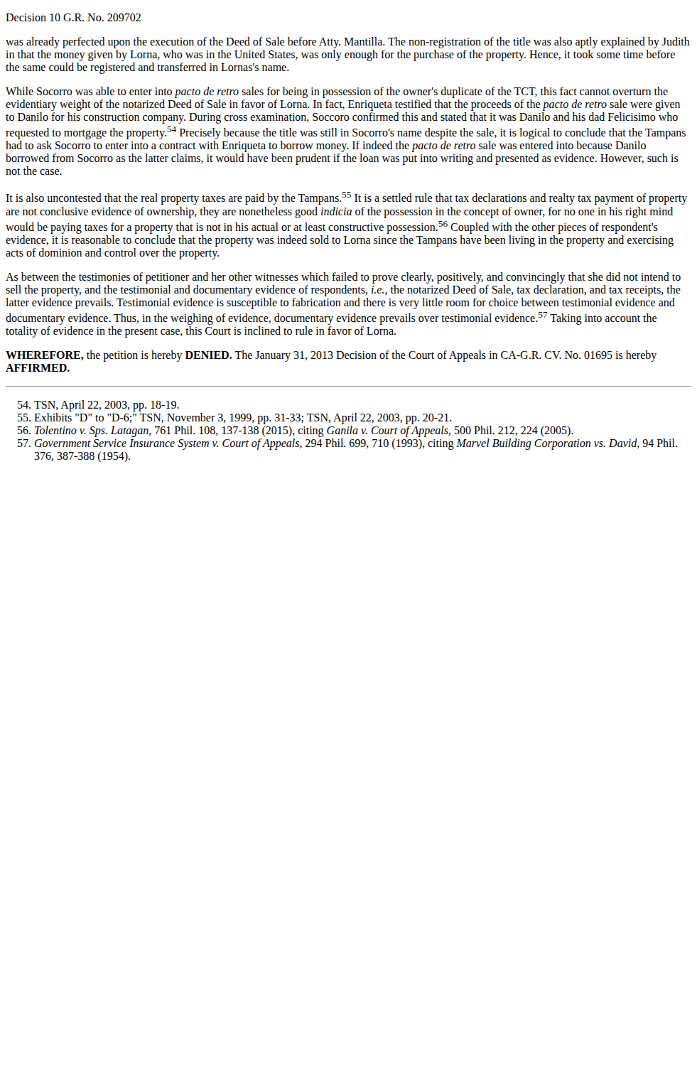Decision 10 G.R. No. 209702
was already perfected upon the execution of the Deed of Sale before Atty. Mantilla. The non-registration of the title was also aptly explained by Judith in that the money given by Lorna, who was in the United States, was only enough for the purchase of the property. Hence, it took some time before the same could be registered and transferred in Lornas's name.
While Socorro was able to enter into pacto de retro sales for being in possession of the owner's duplicate of the TCT, this fact cannot overturn the evidentiary weight of the notarized Deed of Sale in favor of Lorna. In fact, Enriqueta testified that the proceeds of the pacto de retro sale were given to Danilo for his construction company. During cross examination, Soccoro confirmed this and stated that it was Danilo and his dad Felicisimo who requested to mortgage the property.54 Precisely because the title was still in Socorro's name despite the sale, it is logical to conclude that the Tampans had to ask Socorro to enter into a contract with Enriqueta to borrow money. If indeed the pacto de retro sale was entered into because Danilo borrowed from Socorro as the latter claims, it would have been prudent if the loan was put into writing and presented as evidence. However, such is not the case.
It is also uncontested that the real property taxes are paid by the Tampans.55 It is a settled rule that tax declarations and realty tax payment of property are not conclusive evidence of ownership, they are nonetheless good indicia of the possession in the concept of owner, for no one in his right mind would be paying taxes for a property that is not in his actual or at least constructive possession.56 Coupled with the other pieces of respondent's evidence, it is reasonable to conclude that the property was indeed sold to Lorna since the Tampans have been living in the property and exercising acts of dominion and control over the property.
As between the testimonies of petitioner and her other witnesses which failed to prove clearly, positively, and convincingly that she did not intend to sell the property, and the testimonial and documentary evidence of respondents, i.e., the notarized Deed of Sale, tax declaration, and tax receipts, the latter evidence prevails. Testimonial evidence is susceptible to fabrication and there is very little room for choice between testimonial evidence and documentary evidence. Thus, in the weighing of evidence, documentary evidence prevails over testimonial evidence.57 Taking into account the totality of evidence in the present case, this Court is inclined to rule in favor of Lorna.
WHEREFORE, the petition is hereby DENIED. The January 31, 2013 Decision of the Court of Appeals in CA-G.R. CV. No. 01695 is hereby AFFIRMED.
TSN, April 22, 2003, pp. 18-19.
Exhibits "D" to "D-6;" TSN, November 3, 1999, pp. 31-33; TSN, April 22, 2003, pp. 20-21.
Tolentino v. Sps. Latagan, 761 Phil. 108, 137-138 (2015), citing Ganila v. Court of Appeals, 500 Phil. 212, 224 (2005).
Government Service Insurance System v. Court of Appeals, 294 Phil. 699, 710 (1993), citing Marvel Building Corporation vs. David, 94 Phil. 376, 387-388 (1954).